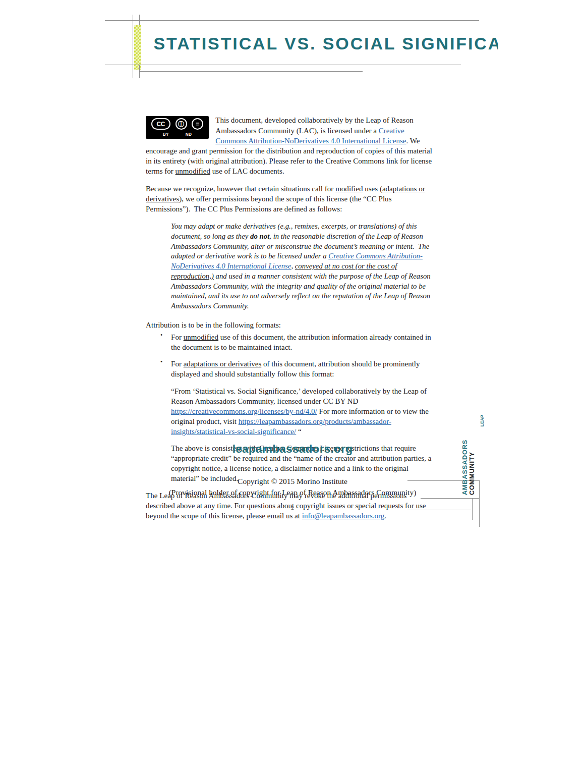STATISTICAL VS. SOCIAL SIGNIFICANCE
CC ⓘ = BY ND This document, developed collaboratively by the Leap of Reason Ambassadors Community (LAC), is licensed under a Creative Commons Attribution-NoDerivatives 4.0 International License. We encourage and grant permission for the distribution and reproduction of copies of this material in its entirety (with original attribution). Please refer to the Creative Commons link for license terms for unmodified use of LAC documents.
Because we recognize, however that certain situations call for modified uses (adaptations or derivatives), we offer permissions beyond the scope of this license (the “CC Plus Permissions”). The CC Plus Permissions are defined as follows:
You may adapt or make derivatives (e.g., remixes, excerpts, or translations) of this document, so long as they do not, in the reasonable discretion of the Leap of Reason Ambassadors Community, alter or misconstrue the document’s meaning or intent. The adapted or derivative work is to be licensed under a Creative Commons Attribution-NoDerivatives 4.0 International License, conveyed at no cost (or the cost of reproduction,) and used in a manner consistent with the purpose of the Leap of Reason Ambassadors Community, with the integrity and quality of the original material to be maintained, and its use to not adversely reflect on the reputation of the Leap of Reason Ambassadors Community.
Attribution is to be in the following formats:
For unmodified use of this document, the attribution information already contained in the document is to be maintained intact.
For adaptations or derivatives of this document, attribution should be prominently displayed and should substantially follow this format:
“From ‘Statistical vs. Social Significance,’ developed collaboratively by the Leap of Reason Ambassadors Community, licensed under CC BY ND https://creativecommons.org/licenses/by-nd/4.0/ For more information or to view the original product, visit https://leapambassadors.org/products/ambassador-insights/statistical-vs-social-significance/ “
The above is consistent with Creative Commons License restrictions that require “appropriate credit” be required and the “name of the creator and attribution parties, a copyright notice, a license notice, a disclaimer notice and a link to the original material” be included.
The Leap of Reason Ambassadors Community may revoke the additional permissions described above at any time. For questions about copyright issues or special requests for use beyond the scope of this license, please email us at info@leapambassadors.org.
leapambassadors.org
Copyright © 2015 Morino Institute
(Provisional holder of copyright for Leap of Reason Ambassadors Community)
2
LEAP AMBASSADORS COMMUNITY